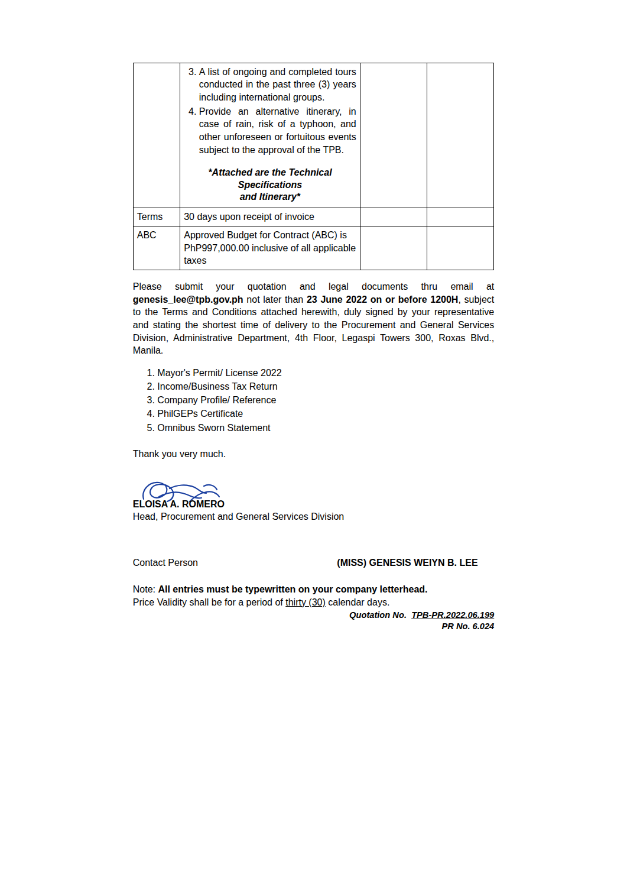| | A list of ongoing and completed tours conducted in the past three (3) years including international groups. Provide an alternative itinerary, in case of rain, risk of a typhoon, and other unforeseen or fortuitous events subject to the approval of the TPB. *Attached are the Technical Specifications and Itinerary* | | |
| Terms | 30 days upon receipt of invoice | | |
| ABC | Approved Budget for Contract (ABC) is PhP997,000.00 inclusive of all applicable taxes | | |
Please submit your quotation and legal documents thru email at genesis_lee@tpb.gov.ph not later than 23 June 2022 on or before 1200H, subject to the Terms and Conditions attached herewith, duly signed by your representative and stating the shortest time of delivery to the Procurement and General Services Division, Administrative Department, 4th Floor, Legaspi Towers 300, Roxas Blvd., Manila.
Mayor's Permit/ License 2022
Income/Business Tax Return
Company Profile/ Reference
PhilGEPs Certificate
Omnibus Sworn Statement
Thank you very much.
ELOISA A. ROMERO
Head, Procurement and General Services Division
Contact Person
(MISS) GENESIS WEIYN B. LEE
Note: All entries must be typewritten on your company letterhead.
Price Validity shall be for a period of thirty (30) calendar days.
Quotation No. TPB-PR.2022.06.199
PR No. 6.024